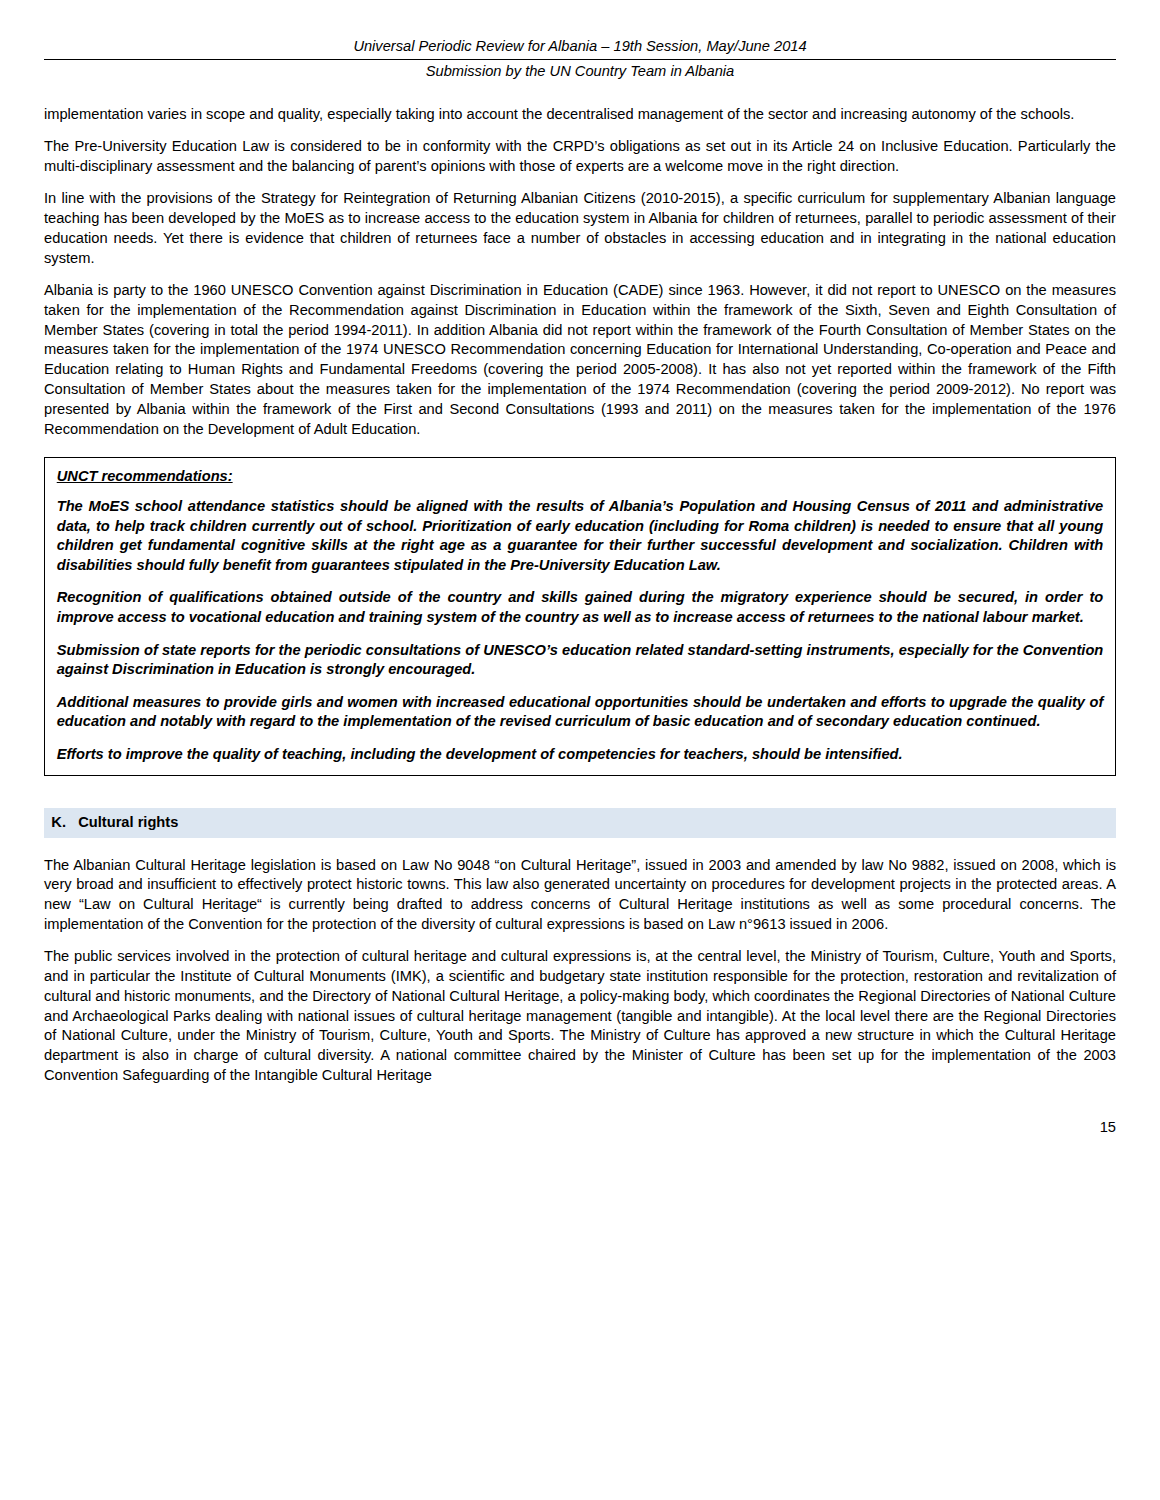Universal Periodic Review for Albania – 19th Session, May/June 2014
Submission by the UN Country Team in Albania
implementation varies in scope and quality, especially taking into account the decentralised management of the sector and increasing autonomy of the schools.
The Pre-University Education Law is considered to be in conformity with the CRPD’s obligations as set out in its Article 24 on Inclusive Education. Particularly the multi-disciplinary assessment and the balancing of parent’s opinions with those of experts are a welcome move in the right direction.
In line with the provisions of the Strategy for Reintegration of Returning Albanian Citizens (2010-2015), a specific curriculum for supplementary Albanian language teaching has been developed by the MoES as to increase access to the education system in Albania for children of returnees, parallel to periodic assessment of their education needs. Yet there is evidence that children of returnees face a number of obstacles in accessing education and in integrating in the national education system.
Albania is party to the 1960 UNESCO Convention against Discrimination in Education (CADE) since 1963. However, it did not report to UNESCO on the measures taken for the implementation of the Recommendation against Discrimination in Education within the framework of the Sixth, Seven and Eighth Consultation of Member States (covering in total the period 1994-2011). In addition Albania did not report within the framework of the Fourth Consultation of Member States on the measures taken for the implementation of the 1974 UNESCO Recommendation concerning Education for International Understanding, Co-operation and Peace and Education relating to Human Rights and Fundamental Freedoms (covering the period 2005-2008). It has also not yet reported within the framework of the Fifth Consultation of Member States about the measures taken for the implementation of the 1974 Recommendation (covering the period 2009-2012). No report was presented by Albania within the framework of the First and Second Consultations (1993 and 2011) on the measures taken for the implementation of the 1976 Recommendation on the Development of Adult Education.
UNCT recommendations:
The MoES school attendance statistics should be aligned with the results of Albania’s Population and Housing Census of 2011 and administrative data, to help track children currently out of school. Prioritization of early education (including for Roma children) is needed to ensure that all young children get fundamental cognitive skills at the right age as a guarantee for their further successful development and socialization. Children with disabilities should fully benefit from guarantees stipulated in the Pre-University Education Law.
Recognition of qualifications obtained outside of the country and skills gained during the migratory experience should be secured, in order to improve access to vocational education and training system of the country as well as to increase access of returnees to the national labour market.
Submission of state reports for the periodic consultations of UNESCO’s education related standard-setting instruments, especially for the Convention against Discrimination in Education is strongly encouraged.
Additional measures to provide girls and women with increased educational opportunities should be undertaken and efforts to upgrade the quality of education and notably with regard to the implementation of the revised curriculum of basic education and of secondary education continued.
Efforts to improve the quality of teaching, including the development of competencies for teachers, should be intensified.
K. Cultural rights
The Albanian Cultural Heritage legislation is based on Law No 9048 “on Cultural Heritage”, issued in 2003 and amended by law No 9882, issued on 2008, which is very broad and insufficient to effectively protect historic towns. This law also generated uncertainty on procedures for development projects in the protected areas. A new “Law on Cultural Heritage“ is currently being drafted to address concerns of Cultural Heritage institutions as well as some procedural concerns. The implementation of the Convention for the protection of the diversity of cultural expressions is based on Law n°9613 issued in 2006.
The public services involved in the protection of cultural heritage and cultural expressions is, at the central level, the Ministry of Tourism, Culture, Youth and Sports, and in particular the Institute of Cultural Monuments (IMK), a scientific and budgetary state institution responsible for the protection, restoration and revitalization of cultural and historic monuments, and the Directory of National Cultural Heritage, a policy-making body, which coordinates the Regional Directories of National Culture and Archaeological Parks dealing with national issues of cultural heritage management (tangible and intangible). At the local level there are the Regional Directories of National Culture, under the Ministry of Tourism, Culture, Youth and Sports. The Ministry of Culture has approved a new structure in which the Cultural Heritage department is also in charge of cultural diversity. A national committee chaired by the Minister of Culture has been set up for the implementation of the 2003 Convention Safeguarding of the Intangible Cultural Heritage
15